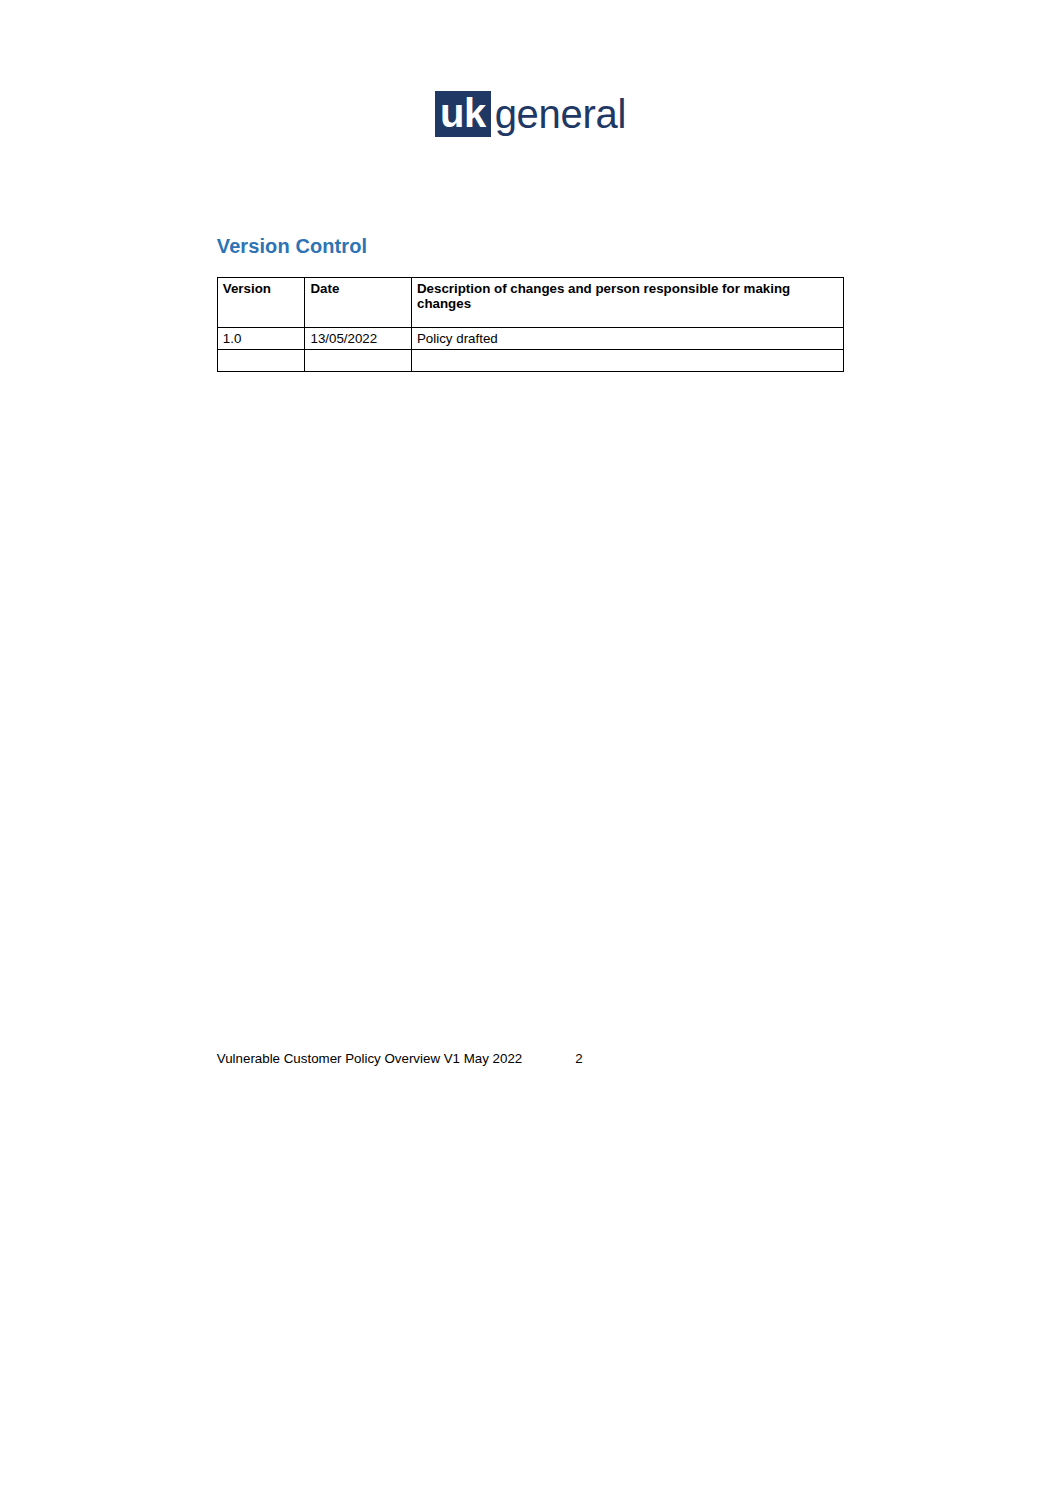uk general
Version Control
| Version | Date | Description of changes and person responsible for making changes |
| --- | --- | --- |
| 1.0 | 13/05/2022 | Policy drafted |
Vulnerable Customer Policy Overview V1 May 2022 2